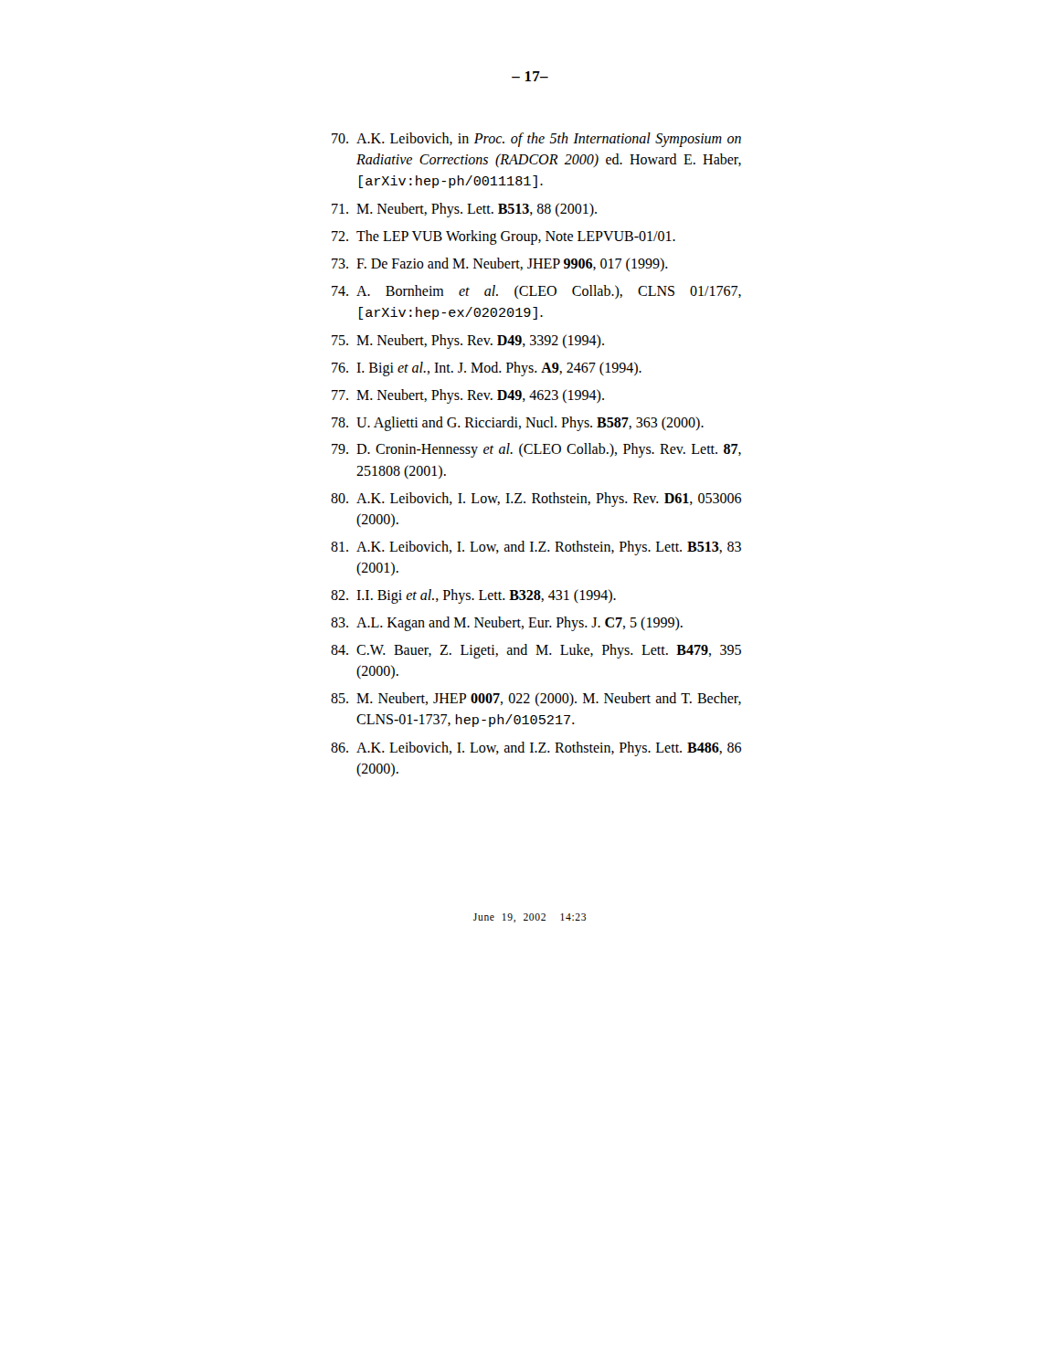– 17–
70. A.K. Leibovich, in Proc. of the 5th International Symposium on Radiative Corrections (RADCOR 2000) ed. Howard E. Haber, [arXiv:hep-ph/0011181].
71. M. Neubert, Phys. Lett. B513, 88 (2001).
72. The LEP VUB Working Group, Note LEPVUB-01/01.
73. F. De Fazio and M. Neubert, JHEP 9906, 017 (1999).
74. A. Bornheim et al. (CLEO Collab.), CLNS 01/1767, [arXiv:hep-ex/0202019].
75. M. Neubert, Phys. Rev. D49, 3392 (1994).
76. I. Bigi et al., Int. J. Mod. Phys. A9, 2467 (1994).
77. M. Neubert, Phys. Rev. D49, 4623 (1994).
78. U. Aglietti and G. Ricciardi, Nucl. Phys. B587, 363 (2000).
79. D. Cronin-Hennessy et al. (CLEO Collab.), Phys. Rev. Lett. 87, 251808 (2001).
80. A.K. Leibovich, I. Low, I.Z. Rothstein, Phys. Rev. D61, 053006 (2000).
81. A.K. Leibovich, I. Low, and I.Z. Rothstein, Phys. Lett. B513, 83 (2001).
82. I.I. Bigi et al., Phys. Lett. B328, 431 (1994).
83. A.L. Kagan and M. Neubert, Eur. Phys. J. C7, 5 (1999).
84. C.W. Bauer, Z. Ligeti, and M. Luke, Phys. Lett. B479, 395 (2000).
85. M. Neubert, JHEP 0007, 022 (2000). M. Neubert and T. Becher, CLNS-01-1737, hep-ph/0105217.
86. A.K. Leibovich, I. Low, and I.Z. Rothstein, Phys. Lett. B486, 86 (2000).
June 19, 2002 14:23